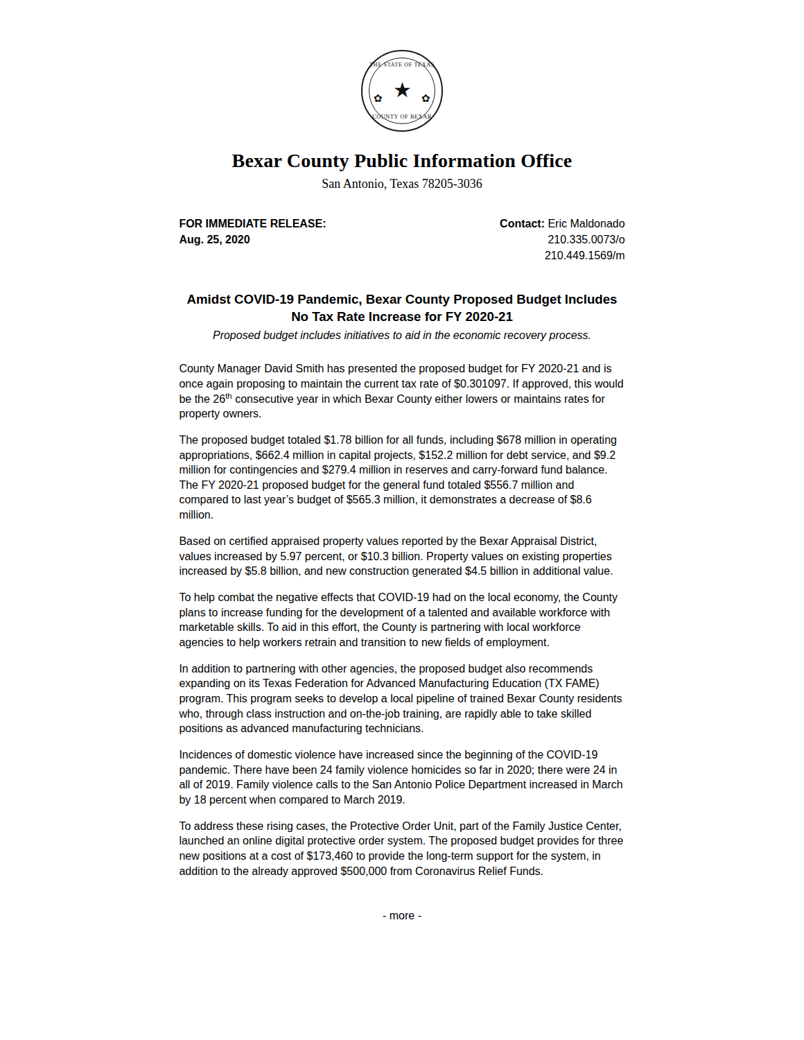The State of Texas
✿
★
✿
County of Bexar
Bexar County Public Information Office
San Antonio, Texas 78205-3036
FOR IMMEDIATE RELEASE:
Aug. 25, 2020
Contact: Eric Maldonado
210.335.0073/o
210.449.1569/m
Amidst COVID-19 Pandemic, Bexar County Proposed Budget Includes
No Tax Rate Increase for FY 2020-21
Proposed budget includes initiatives to aid in the economic recovery process.
County Manager David Smith has presented the proposed budget for FY 2020-21 and is once again proposing to maintain the current tax rate of $0.301097. If approved, this would be the 26th consecutive year in which Bexar County either lowers or maintains rates for property owners.
The proposed budget totaled $1.78 billion for all funds, including $678 million in operating appropriations, $662.4 million in capital projects, $152.2 million for debt service, and $9.2 million for contingencies and $279.4 million in reserves and carry-forward fund balance. The FY 2020-21 proposed budget for the general fund totaled $556.7 million and compared to last year’s budget of $565.3 million, it demonstrates a decrease of $8.6 million.
Based on certified appraised property values reported by the Bexar Appraisal District, values increased by 5.97 percent, or $10.3 billion. Property values on existing properties increased by $5.8 billion, and new construction generated $4.5 billion in additional value.
To help combat the negative effects that COVID-19 had on the local economy, the County plans to increase funding for the development of a talented and available workforce with marketable skills. To aid in this effort, the County is partnering with local workforce agencies to help workers retrain and transition to new fields of employment.
In addition to partnering with other agencies, the proposed budget also recommends expanding on its Texas Federation for Advanced Manufacturing Education (TX FAME) program. This program seeks to develop a local pipeline of trained Bexar County residents who, through class instruction and on-the-job training, are rapidly able to take skilled positions as advanced manufacturing technicians.
Incidences of domestic violence have increased since the beginning of the COVID-19 pandemic. There have been 24 family violence homicides so far in 2020; there were 24 in all of 2019. Family violence calls to the San Antonio Police Department increased in March by 18 percent when compared to March 2019.
To address these rising cases, the Protective Order Unit, part of the Family Justice Center, launched an online digital protective order system. The proposed budget provides for three new positions at a cost of $173,460 to provide the long-term support for the system, in addition to the already approved $500,000 from Coronavirus Relief Funds.
- more -